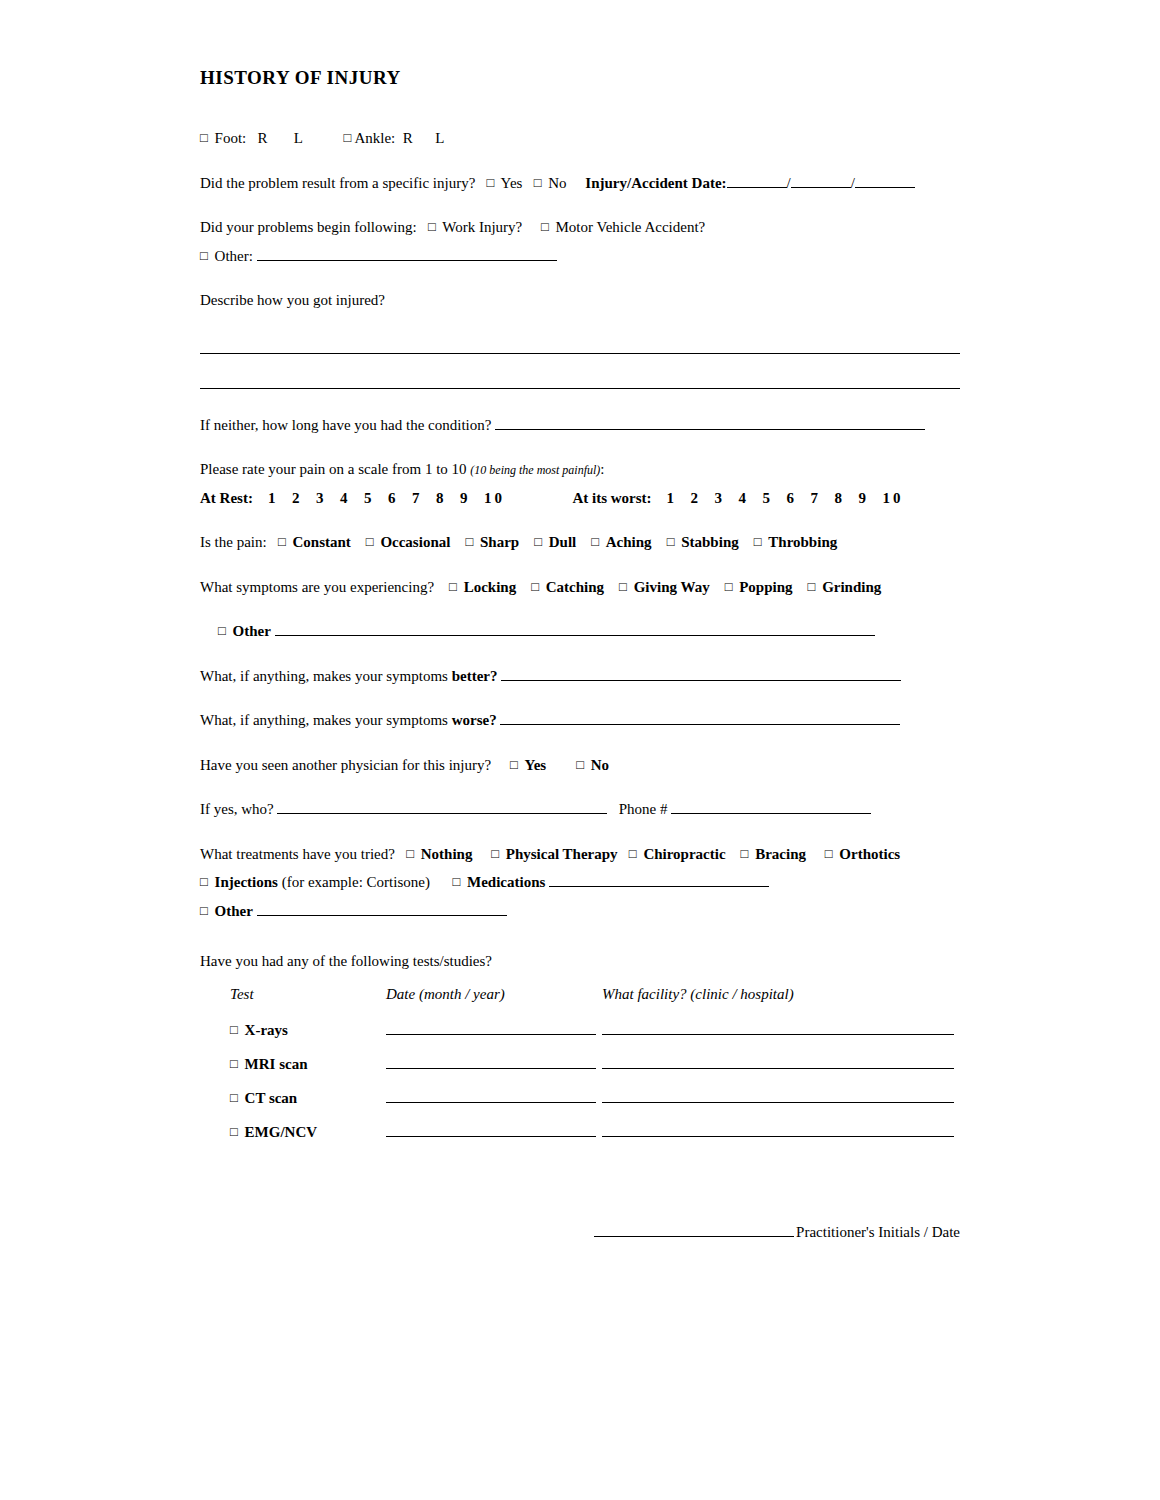HISTORY OF INJURY
□ Foot: R L □Ankle: R L
Did the problem result from a specific injury? □ Yes □ No Injury/Accident Date: / /
Did your problems begin following: □ Work Injury? □ Motor Vehicle Accident?
□ Other:
Describe how you got injured?
If neither, how long have you had the condition?
Please rate your pain on a scale from 1 to 10 (10 being the most painful):
At Rest: 1 2 3 4 5 6 7 8 9 10 At its worst: 1 2 3 4 5 6 7 8 9 10
Is the pain: □ Constant □ Occasional □ Sharp □ Dull □ Aching □ Stabbing □ Throbbing
What symptoms are you experiencing? □ Locking □ Catching □ Giving Way □ Popping □ Grinding
□ Other
What, if anything, makes your symptoms better?
What, if anything, makes your symptoms worse?
Have you seen another physician for this injury? □ Yes □ No
If yes, who? Phone #
What treatments have you tried? □ Nothing □ Physical Therapy □ Chiropractic □ Bracing □ Orthotics
□ Injections (for example: Cortisone) □ Medications
□ Other
Have you had any of the following tests/studies?
| Test | Date (month / year) | What facility? (clinic / hospital) |
| --- | --- | --- |
| □ X-rays | | |
| □ MRI scan | | |
| □ CT scan | | |
| □ EMG/NCV | | |
Practitioner's Initials / Date